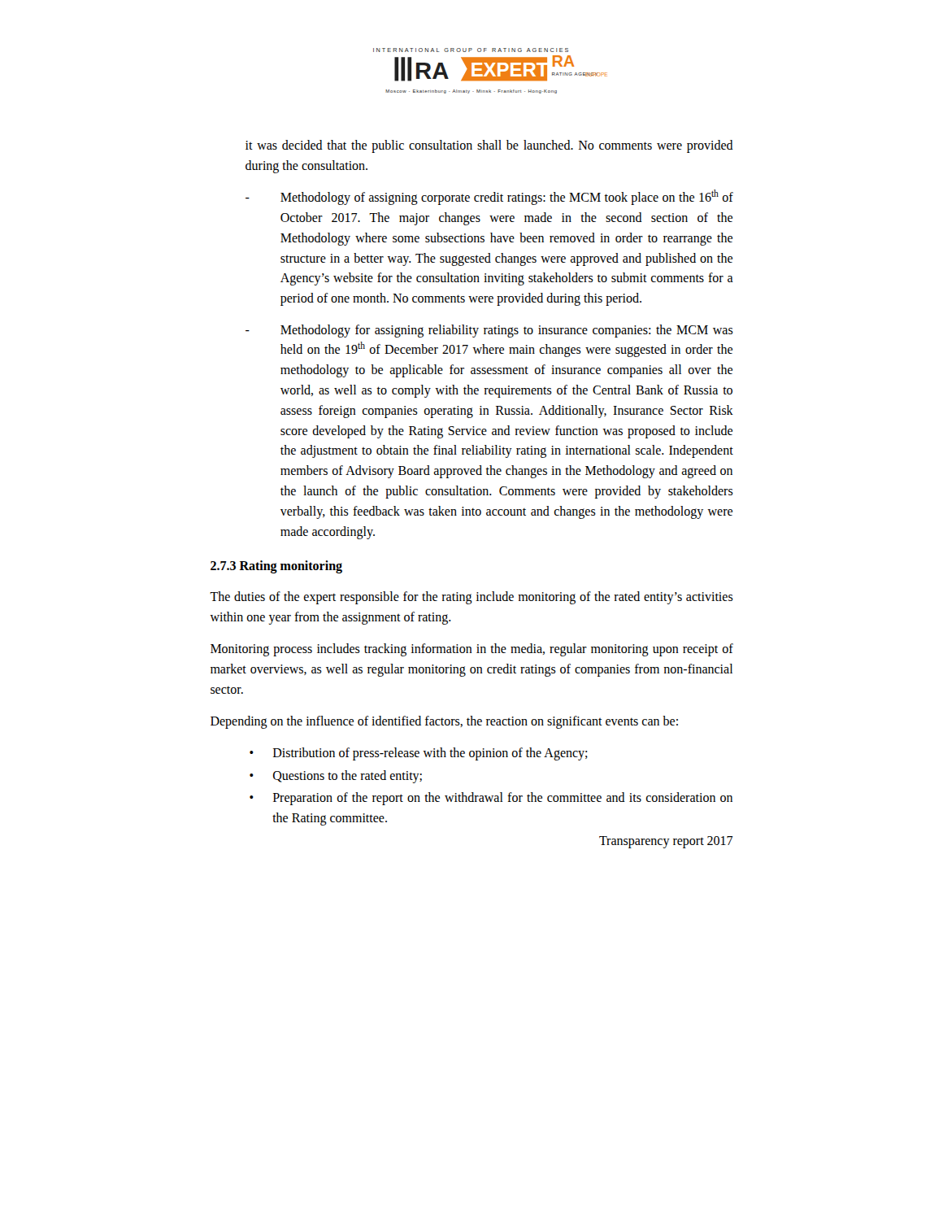it was decided that the public consultation shall be launched. No comments were provided during the consultation.
Methodology of assigning corporate credit ratings: the MCM took place on the 16th of October 2017. The major changes were made in the second section of the Methodology where some subsections have been removed in order to rearrange the structure in a better way. The suggested changes were approved and published on the Agency’s website for the consultation inviting stakeholders to submit comments for a period of one month. No comments were provided during this period.
Methodology for assigning reliability ratings to insurance companies: the MCM was held on the 19th of December 2017 where main changes were suggested in order the methodology to be applicable for assessment of insurance companies all over the world, as well as to comply with the requirements of the Central Bank of Russia to assess foreign companies operating in Russia. Additionally, Insurance Sector Risk score developed by the Rating Service and review function was proposed to include the adjustment to obtain the final reliability rating in international scale. Independent members of Advisory Board approved the changes in the Methodology and agreed on the launch of the public consultation. Comments were provided by stakeholders verbally, this feedback was taken into account and changes in the methodology were made accordingly.
2.7.3 Rating monitoring
The duties of the expert responsible for the rating include monitoring of the rated entity’s activities within one year from the assignment of rating.
Monitoring process includes tracking information in the media, regular monitoring upon receipt of market overviews, as well as regular monitoring on credit ratings of companies from non-financial sector.
Depending on the influence of identified factors, the reaction on significant events can be:
Distribution of press-release with the opinion of the Agency;
Questions to the rated entity;
Preparation of the report on the withdrawal for the committee and its consideration on the Rating committee.
Transparency report 2017